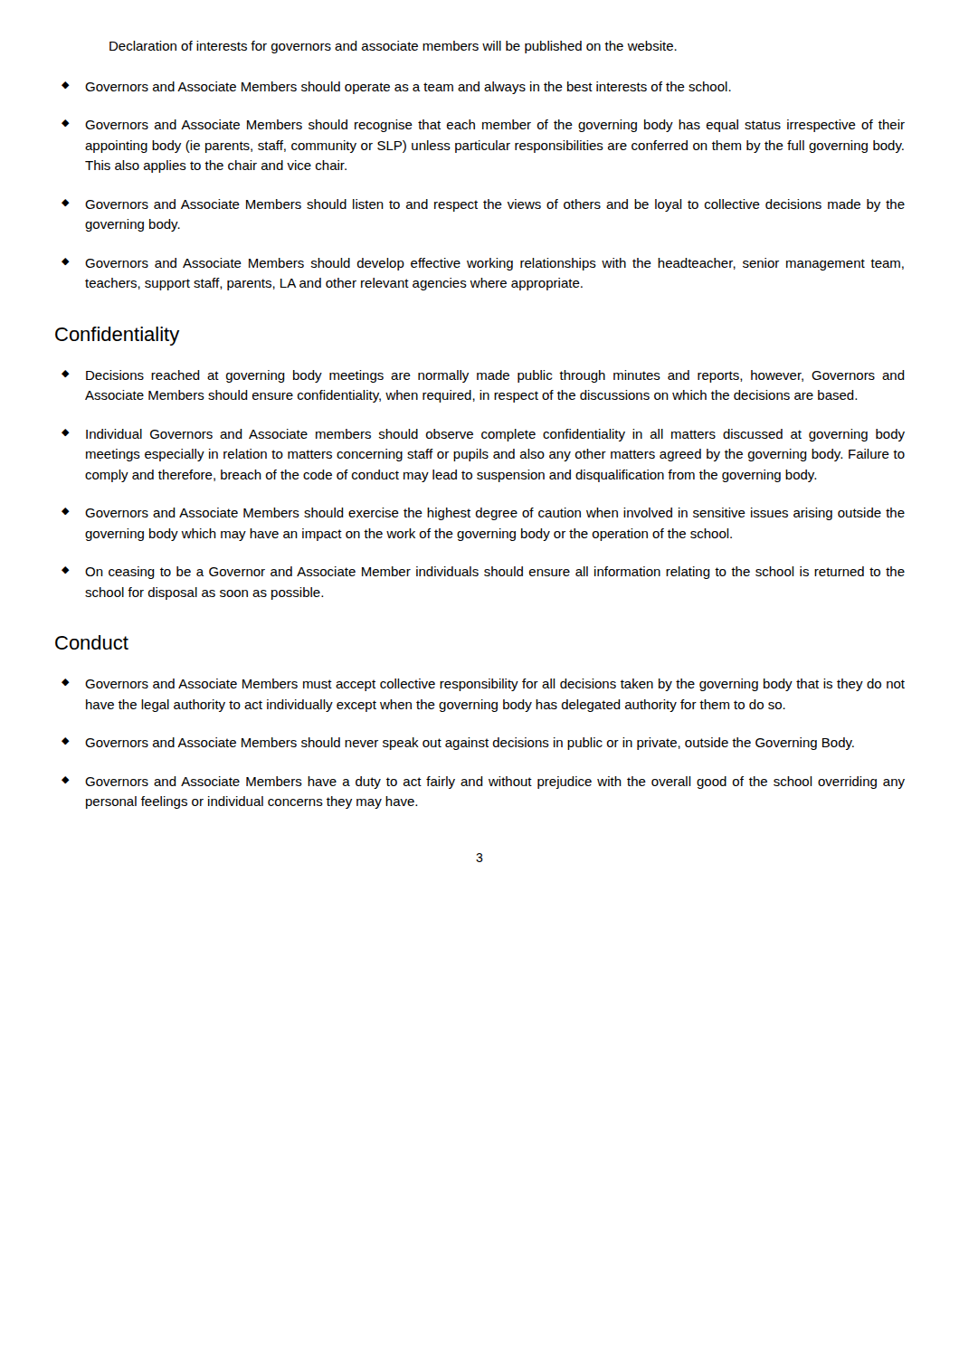Declaration of interests for governors and associate members will be published on the website.
Governors and Associate Members should operate as a team and always in the best interests of the school.
Governors and Associate Members should recognise that each member of the governing body has equal status irrespective of their appointing body (ie parents, staff, community or SLP) unless particular responsibilities are conferred on them by the full governing body. This also applies to the chair and vice chair.
Governors and Associate Members should listen to and respect the views of others and be loyal to collective decisions made by the governing body.
Governors and Associate Members should develop effective working relationships with the headteacher, senior management team, teachers, support staff, parents, LA and other relevant agencies where appropriate.
Confidentiality
Decisions reached at governing body meetings are normally made public through minutes and reports, however, Governors and Associate Members should ensure confidentiality, when required, in respect of the discussions on which the decisions are based.
Individual Governors and Associate members should observe complete confidentiality in all matters discussed at governing body meetings especially in relation to matters concerning staff or pupils and also any other matters agreed by the governing body. Failure to comply and therefore, breach of the code of conduct may lead to suspension and disqualification from the governing body.
Governors and Associate Members should exercise the highest degree of caution when involved in sensitive issues arising outside the governing body which may have an impact on the work of the governing body or the operation of the school.
On ceasing to be a Governor and Associate Member individuals should ensure all information relating to the school is returned to the school for disposal as soon as possible.
Conduct
Governors and Associate Members must accept collective responsibility for all decisions taken by the governing body that is they do not have the legal authority to act individually except when the governing body has delegated authority for them to do so.
Governors and Associate Members should never speak out against decisions in public or in private, outside the Governing Body.
Governors and Associate Members have a duty to act fairly and without prejudice with the overall good of the school overriding any personal feelings or individual concerns they may have.
3